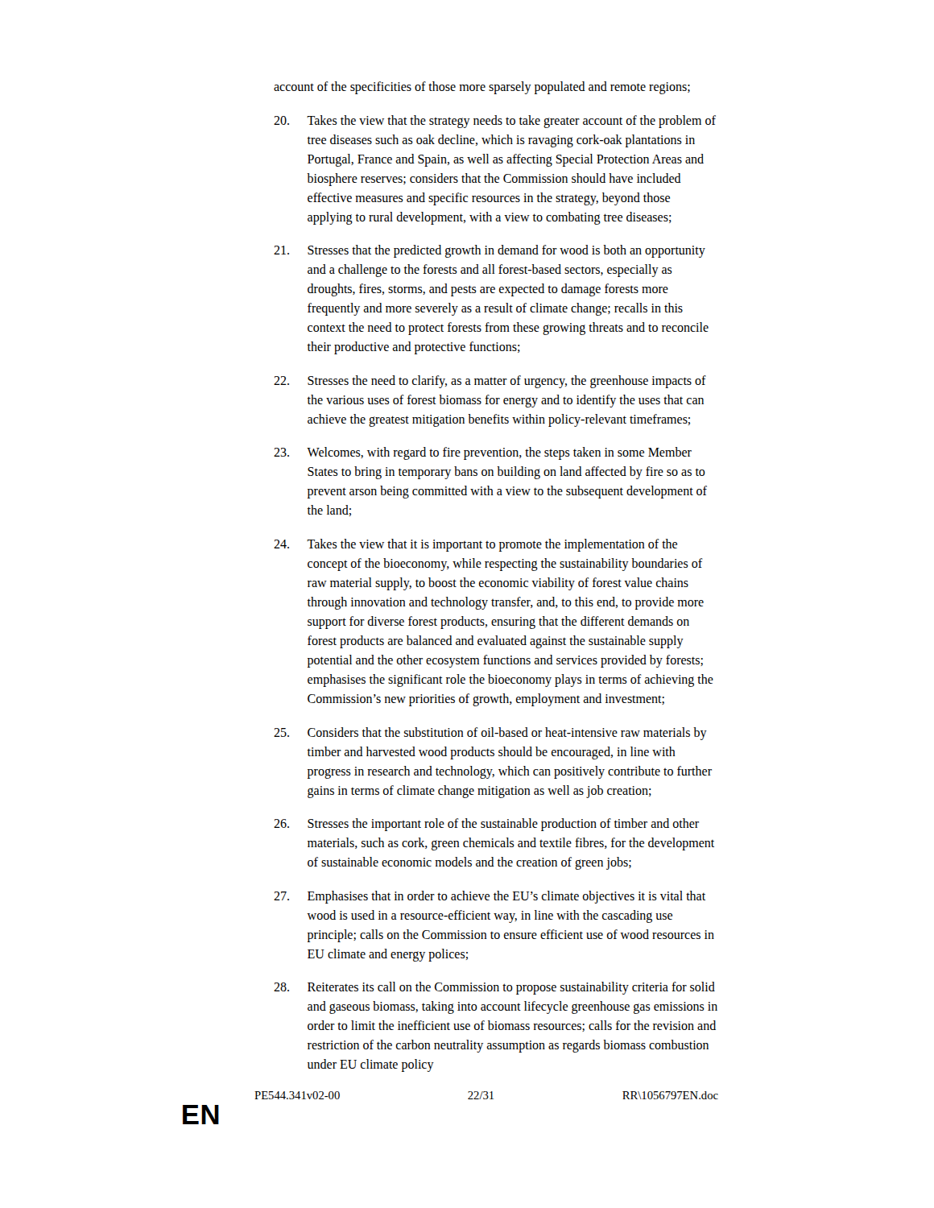account of the specificities of those more sparsely populated and remote regions;
20. Takes the view that the strategy needs to take greater account of the problem of tree diseases such as oak decline, which is ravaging cork-oak plantations in Portugal, France and Spain, as well as affecting Special Protection Areas and biosphere reserves; considers that the Commission should have included effective measures and specific resources in the strategy, beyond those applying to rural development, with a view to combating tree diseases;
21. Stresses that the predicted growth in demand for wood is both an opportunity and a challenge to the forests and all forest-based sectors, especially as droughts, fires, storms, and pests are expected to damage forests more frequently and more severely as a result of climate change; recalls in this context the need to protect forests from these growing threats and to reconcile their productive and protective functions;
22. Stresses the need to clarify, as a matter of urgency, the greenhouse impacts of the various uses of forest biomass for energy and to identify the uses that can achieve the greatest mitigation benefits within policy-relevant timeframes;
23. Welcomes, with regard to fire prevention, the steps taken in some Member States to bring in temporary bans on building on land affected by fire so as to prevent arson being committed with a view to the subsequent development of the land;
24. Takes the view that it is important to promote the implementation of the concept of the bioeconomy, while respecting the sustainability boundaries of raw material supply, to boost the economic viability of forest value chains through innovation and technology transfer, and, to this end, to provide more support for diverse forest products, ensuring that the different demands on forest products are balanced and evaluated against the sustainable supply potential and the other ecosystem functions and services provided by forests; emphasises the significant role the bioeconomy plays in terms of achieving the Commission’s new priorities of growth, employment and investment;
25. Considers that the substitution of oil-based or heat-intensive raw materials by timber and harvested wood products should be encouraged, in line with progress in research and technology, which can positively contribute to further gains in terms of climate change mitigation as well as job creation;
26. Stresses the important role of the sustainable production of timber and other materials, such as cork, green chemicals and textile fibres, for the development of sustainable economic models and the creation of green jobs;
27. Emphasises that in order to achieve the EU’s climate objectives it is vital that wood is used in a resource-efficient way, in line with the cascading use principle; calls on the Commission to ensure efficient use of wood resources in EU climate and energy polices;
28. Reiterates its call on the Commission to propose sustainability criteria for solid and gaseous biomass, taking into account lifecycle greenhouse gas emissions in order to limit the inefficient use of biomass resources; calls for the revision and restriction of the carbon neutrality assumption as regards biomass combustion under EU climate policy
PE544.341v02-00 22/31 RR\1056797EN.doc
EN